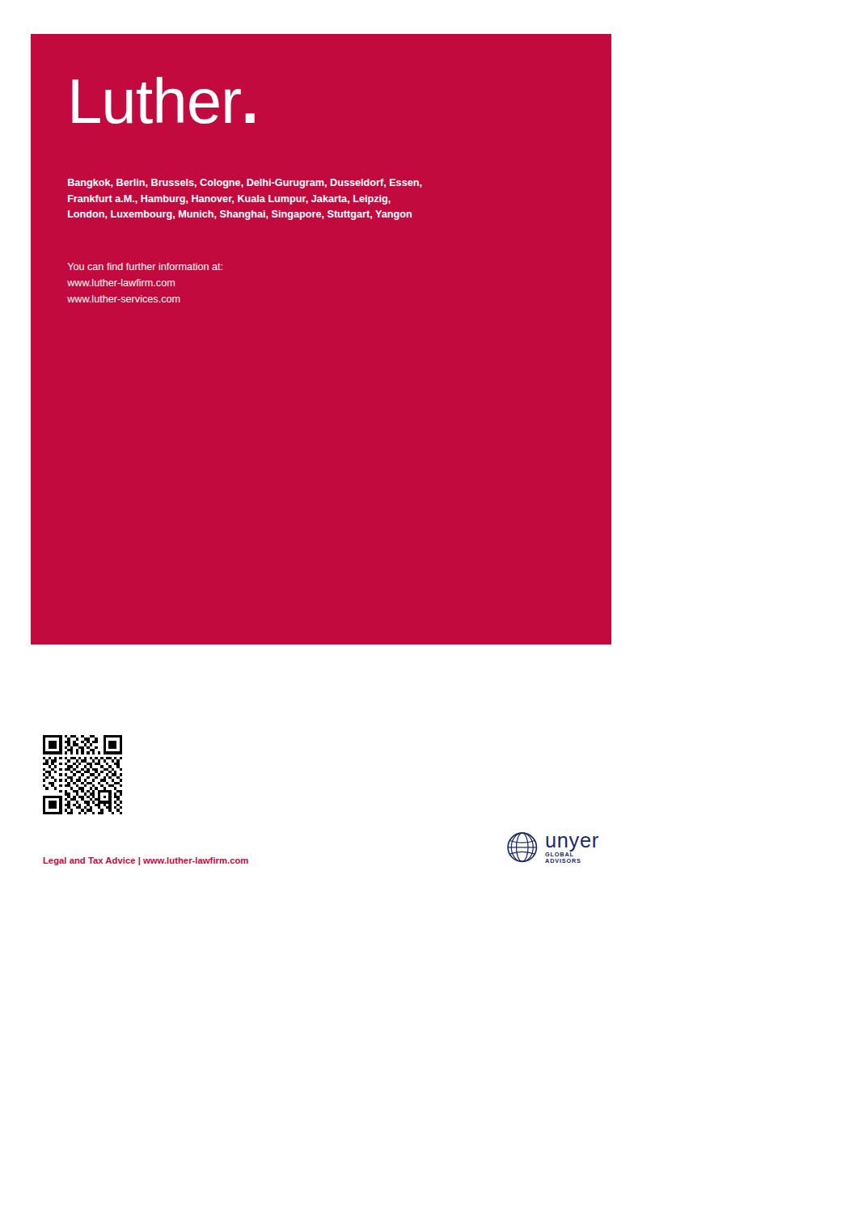Luther.
Bangkok, Berlin, Brussels, Cologne, Delhi-Gurugram, Dusseldorf, Essen, Frankfurt a.M., Hamburg, Hanover, Kuala Lumpur, Jakarta, Leipzig, London, Luxembourg, Munich, Shanghai, Singapore, Stuttgart, Yangon
You can find further information at:
www.luther-lawfirm.com
www.luther-services.com
Legal and Tax Advice | www.luther-lawfirm.com
unyer
GLOBAL
ADVISORS